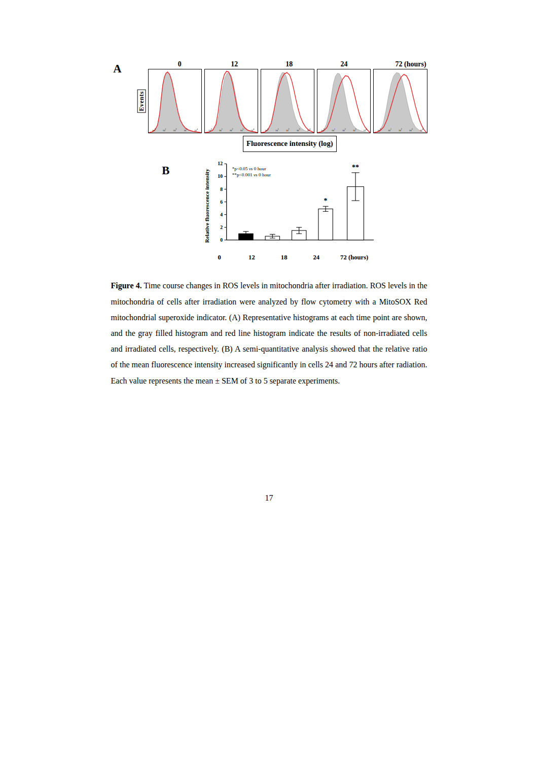A
0 12 18 24 72 (hours)
Events
100101102103104
100101102103104
100101102103104
100101102103104
100101102103104
Fluorescence intensity (log)
B
Relative fluorescence intensity
0 2 4 6 8 10 12 *p<0.05 vs 0 hour **p<0.001 vs 0 hour * **
0 12 18 24 72 (hours)
Figure 4. Time course changes in ROS levels in mitochondria after irradiation. ROS levels in the mitochondria of cells after irradiation were analyzed by flow cytometry with a MitoSOX Red mitochondrial superoxide indicator. (A) Representative histograms at each time point are shown, and the gray filled histogram and red line histogram indicate the results of non-irradiated cells and irradiated cells, respectively. (B) A semi-quantitative analysis showed that the relative ratio of the mean fluorescence intensity increased significantly in cells 24 and 72 hours after radiation. Each value represents the mean ± SEM of 3 to 5 separate experiments.
17